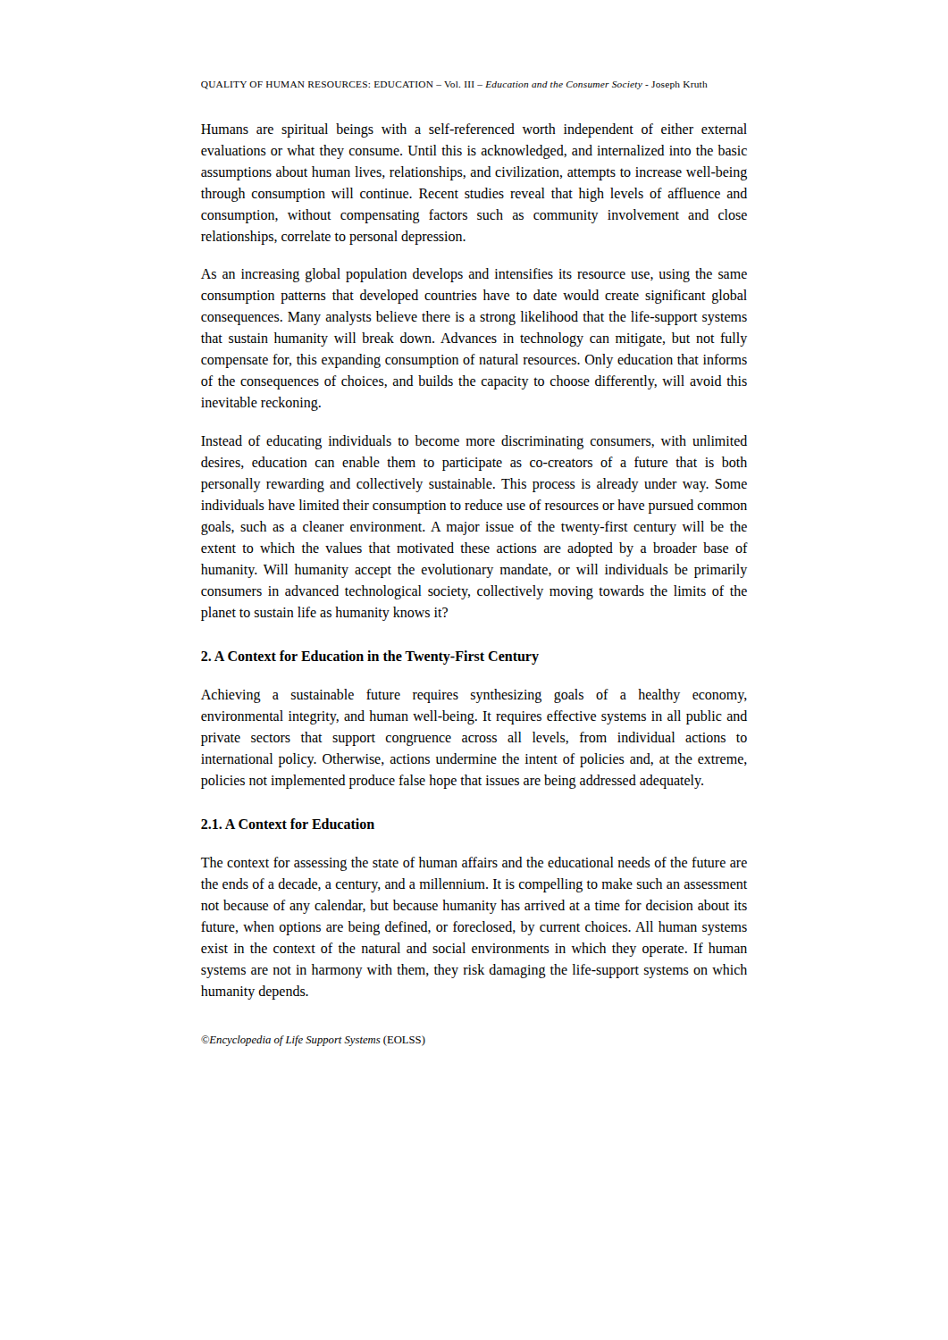QUALITY OF HUMAN RESOURCES: EDUCATION – Vol. III – Education and the Consumer Society - Joseph Kruth
Humans are spiritual beings with a self-referenced worth independent of either external evaluations or what they consume. Until this is acknowledged, and internalized into the basic assumptions about human lives, relationships, and civilization, attempts to increase well-being through consumption will continue. Recent studies reveal that high levels of affluence and consumption, without compensating factors such as community involvement and close relationships, correlate to personal depression.
As an increasing global population develops and intensifies its resource use, using the same consumption patterns that developed countries have to date would create significant global consequences. Many analysts believe there is a strong likelihood that the life-support systems that sustain humanity will break down. Advances in technology can mitigate, but not fully compensate for, this expanding consumption of natural resources. Only education that informs of the consequences of choices, and builds the capacity to choose differently, will avoid this inevitable reckoning.
Instead of educating individuals to become more discriminating consumers, with unlimited desires, education can enable them to participate as co-creators of a future that is both personally rewarding and collectively sustainable. This process is already under way. Some individuals have limited their consumption to reduce use of resources or have pursued common goals, such as a cleaner environment. A major issue of the twenty-first century will be the extent to which the values that motivated these actions are adopted by a broader base of humanity. Will humanity accept the evolutionary mandate, or will individuals be primarily consumers in advanced technological society, collectively moving towards the limits of the planet to sustain life as humanity knows it?
2. A Context for Education in the Twenty-First Century
Achieving a sustainable future requires synthesizing goals of a healthy economy, environmental integrity, and human well-being. It requires effective systems in all public and private sectors that support congruence across all levels, from individual actions to international policy. Otherwise, actions undermine the intent of policies and, at the extreme, policies not implemented produce false hope that issues are being addressed adequately.
2.1. A Context for Education
The context for assessing the state of human affairs and the educational needs of the future are the ends of a decade, a century, and a millennium. It is compelling to make such an assessment not because of any calendar, but because humanity has arrived at a time for decision about its future, when options are being defined, or foreclosed, by current choices. All human systems exist in the context of the natural and social environments in which they operate. If human systems are not in harmony with them, they risk damaging the life-support systems on which humanity depends.
©Encyclopedia of Life Support Systems (EOLSS)